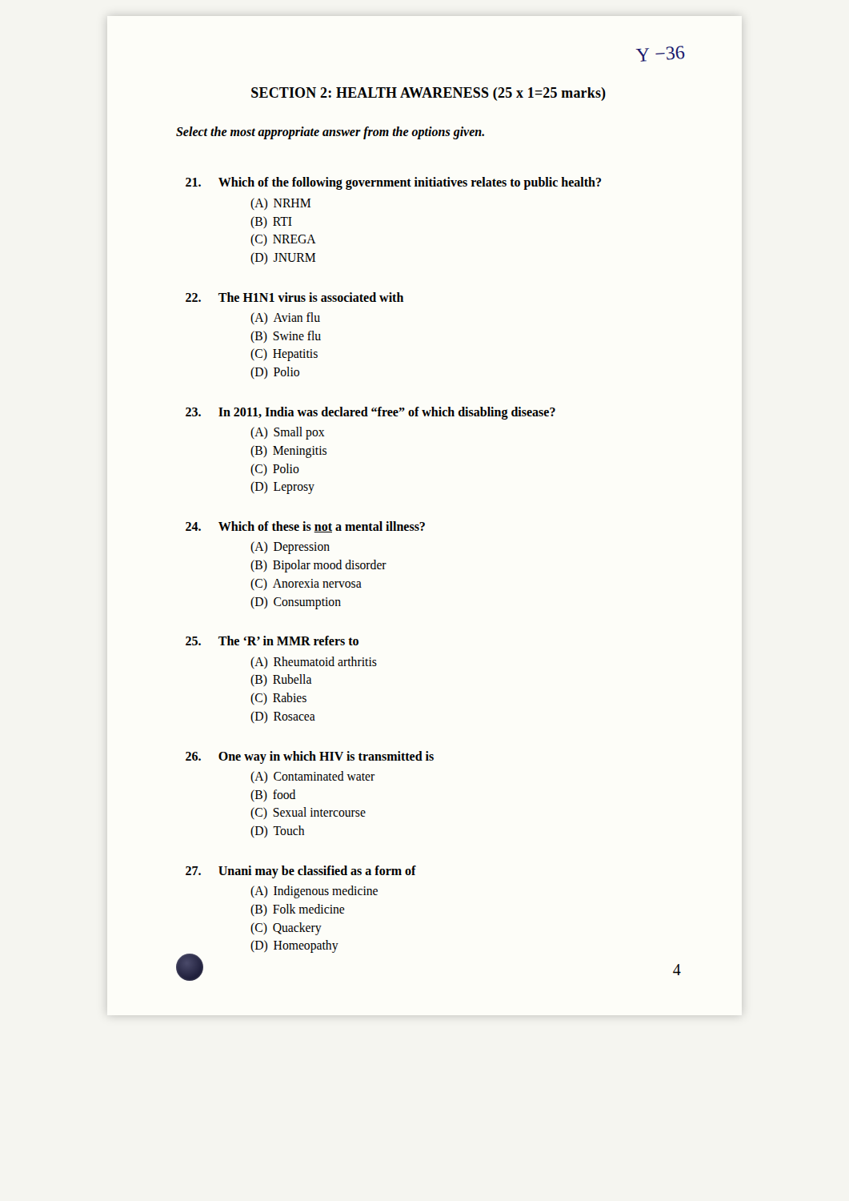Y −36
SECTION 2: HEALTH AWARENESS (25 x 1=25 marks)
Select the most appropriate answer from the options given.
Which of the following government initiatives relates to public health?
NRHM
RTI
NREGA
JNURM
The H1N1 virus is associated with
Avian flu
Swine flu
Hepatitis
Polio
In 2011, India was declared “free” of which disabling disease?
Small pox
Meningitis
Polio
Leprosy
Which of these is not a mental illness?
Depression
Bipolar mood disorder
Anorexia nervosa
Consumption
The ‘R’ in MMR refers to
Rheumatoid arthritis
Rubella
Rabies
Rosacea
One way in which HIV is transmitted is
Contaminated water
food
Sexual intercourse
Touch
Unani may be classified as a form of
Indigenous medicine
Folk medicine
Quackery
Homeopathy
4